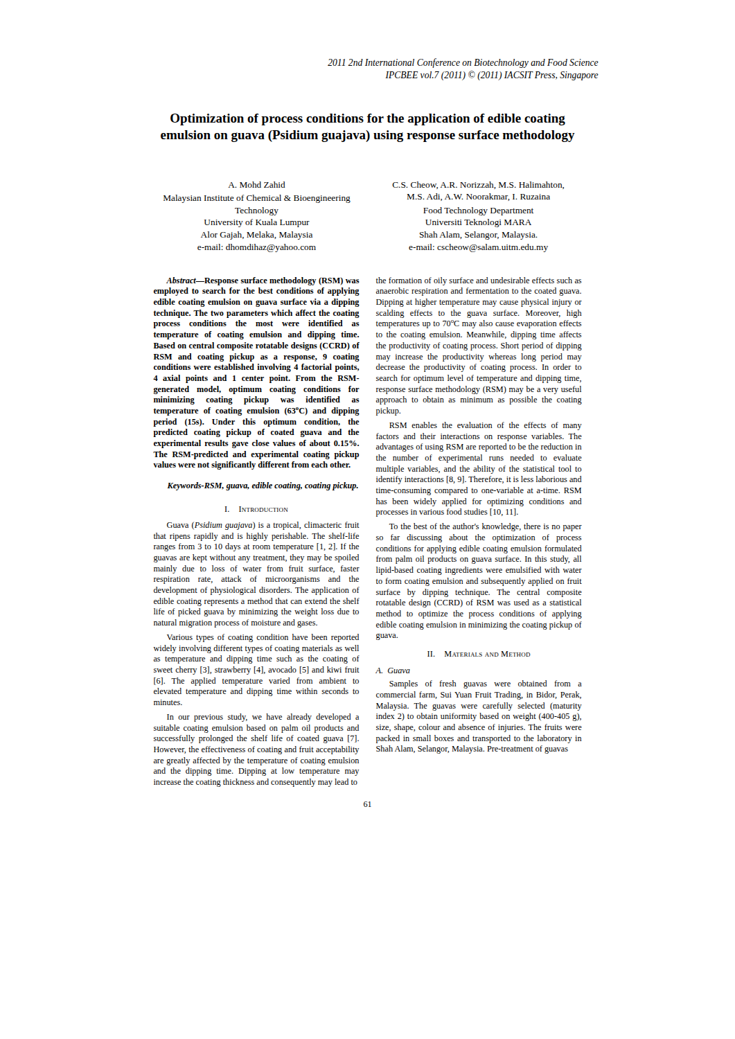2011 2nd International Conference on Biotechnology and Food Science
IPCBEE vol.7 (2011) © (2011) IACSIT Press, Singapore
Optimization of process conditions for the application of edible coating emulsion on guava (Psidium guajava) using response surface methodology
A. Mohd Zahid
Malaysian Institute of Chemical & Bioengineering Technology
University of Kuala Lumpur
Alor Gajah, Melaka, Malaysia
e-mail: dhomdihaz@yahoo.com
C.S. Cheow, A.R. Norizzah, M.S. Halimahton,
M.S. Adi, A.W. Noorakmar, I. Ruzaina
Food Technology Department
Universiti Teknologi MARA
Shah Alam, Selangor, Malaysia.
e-mail: cscheow@salam.uitm.edu.my
Abstract—Response surface methodology (RSM) was employed to search for the best conditions of applying edible coating emulsion on guava surface via a dipping technique. The two parameters which affect the coating process conditions the most were identified as temperature of coating emulsion and dipping time. Based on central composite rotatable designs (CCRD) of RSM and coating pickup as a response, 9 coating conditions were established involving 4 factorial points, 4 axial points and 1 center point. From the RSM-generated model, optimum coating conditions for minimizing coating pickup was identified as temperature of coating emulsion (63oC) and dipping period (15s). Under this optimum condition, the predicted coating pickup of coated guava and the experimental results gave close values of about 0.15%. The RSM-predicted and experimental coating pickup values were not significantly different from each other.
Keywords-RSM, guava, edible coating, coating pickup.
I. Introduction
Guava (Psidium guajava) is a tropical, climacteric fruit that ripens rapidly and is highly perishable. The shelf-life ranges from 3 to 10 days at room temperature [1, 2]. If the guavas are kept without any treatment, they may be spoiled mainly due to loss of water from fruit surface, faster respiration rate, attack of microorganisms and the development of physiological disorders. The application of edible coating represents a method that can extend the shelf life of picked guava by minimizing the weight loss due to natural migration process of moisture and gases.
Various types of coating condition have been reported widely involving different types of coating materials as well as temperature and dipping time such as the coating of sweet cherry [3], strawberry [4], avocado [5] and kiwi fruit [6]. The applied temperature varied from ambient to elevated temperature and dipping time within seconds to minutes.
In our previous study, we have already developed a suitable coating emulsion based on palm oil products and successfully prolonged the shelf life of coated guava [7]. However, the effectiveness of coating and fruit acceptability are greatly affected by the temperature of coating emulsion and the dipping time. Dipping at low temperature may increase the coating thickness and consequently may lead to
the formation of oily surface and undesirable effects such as anaerobic respiration and fermentation to the coated guava. Dipping at higher temperature may cause physical injury or scalding effects to the guava surface. Moreover, high temperatures up to 70oC may also cause evaporation effects to the coating emulsion. Meanwhile, dipping time affects the productivity of coating process. Short period of dipping may increase the productivity whereas long period may decrease the productivity of coating process. In order to search for optimum level of temperature and dipping time, response surface methodology (RSM) may be a very useful approach to obtain as minimum as possible the coating pickup.
RSM enables the evaluation of the effects of many factors and their interactions on response variables. The advantages of using RSM are reported to be the reduction in the number of experimental runs needed to evaluate multiple variables, and the ability of the statistical tool to identify interactions [8, 9]. Therefore, it is less laborious and time-consuming compared to one-variable at a-time. RSM has been widely applied for optimizing conditions and processes in various food studies [10, 11].
To the best of the author's knowledge, there is no paper so far discussing about the optimization of process conditions for applying edible coating emulsion formulated from palm oil products on guava surface. In this study, all lipid-based coating ingredients were emulsified with water to form coating emulsion and subsequently applied on fruit surface by dipping technique. The central composite rotatable design (CCRD) of RSM was used as a statistical method to optimize the process conditions of applying edible coating emulsion in minimizing the coating pickup of guava.
II. Materials and Method
A. Guava
Samples of fresh guavas were obtained from a commercial farm, Sui Yuan Fruit Trading, in Bidor, Perak, Malaysia. The guavas were carefully selected (maturity index 2) to obtain uniformity based on weight (400-405 g), size, shape, colour and absence of injuries. The fruits were packed in small boxes and transported to the laboratory in Shah Alam, Selangor, Malaysia. Pre-treatment of guavas
61